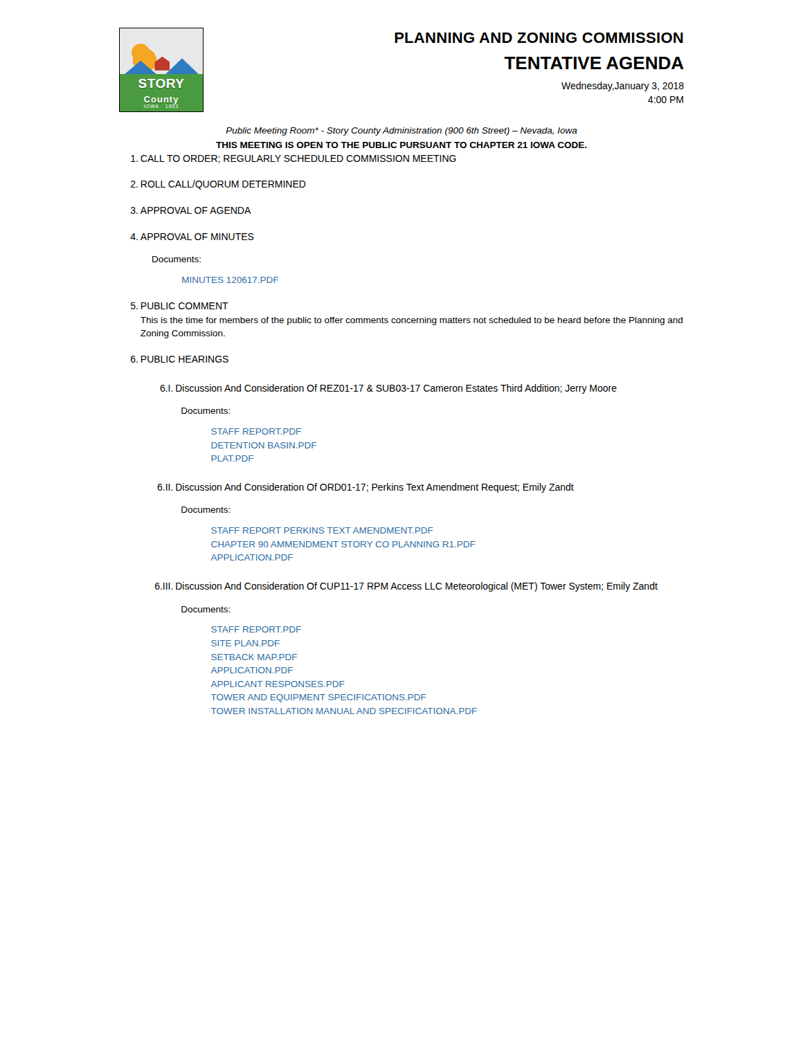STORYCounty
IOWA · 1853
PLANNING AND ZONING COMMISSION
TENTATIVE AGENDA
Wednesday,January 3, 2018
4:00 PM
Public Meeting Room* - Story County Administration (900 6th Street) – Nevada, Iowa
THIS MEETING IS OPEN TO THE PUBLIC PURSUANT TO CHAPTER 21 IOWA CODE.
CALL TO ORDER; REGULARLY SCHEDULED COMMISSION MEETING
ROLL CALL/QUORUM DETERMINED
APPROVAL OF AGENDA
APPROVAL OF MINUTES
Documents:
MINUTES 120617.PDF
PUBLIC COMMENT This is the time for members of the public to offer comments concerning matters not scheduled to be heard before the Planning and Zoning Commission.
PUBLIC HEARINGS
6.I. Discussion And Consideration Of REZ01-17 & SUB03-17 Cameron Estates Third Addition; Jerry Moore
Documents:
STAFF REPORT.PDF
DETENTION BASIN.PDF
PLAT.PDF
6.II. Discussion And Consideration Of ORD01-17; Perkins Text Amendment Request; Emily Zandt
Documents:
STAFF REPORT PERKINS TEXT AMENDMENT.PDF
CHAPTER 90 AMMENDMENT STORY CO PLANNING R1.PDF
APPLICATION.PDF
6.III. Discussion And Consideration Of CUP11-17 RPM Access LLC Meteorological (MET) Tower System; Emily Zandt
Documents:
STAFF REPORT.PDF
SITE PLAN.PDF
SETBACK MAP.PDF
APPLICATION.PDF
APPLICANT RESPONSES.PDF
TOWER AND EQUIPMENT SPECIFICATIONS.PDF
TOWER INSTALLATION MANUAL AND SPECIFICATIONA.PDF